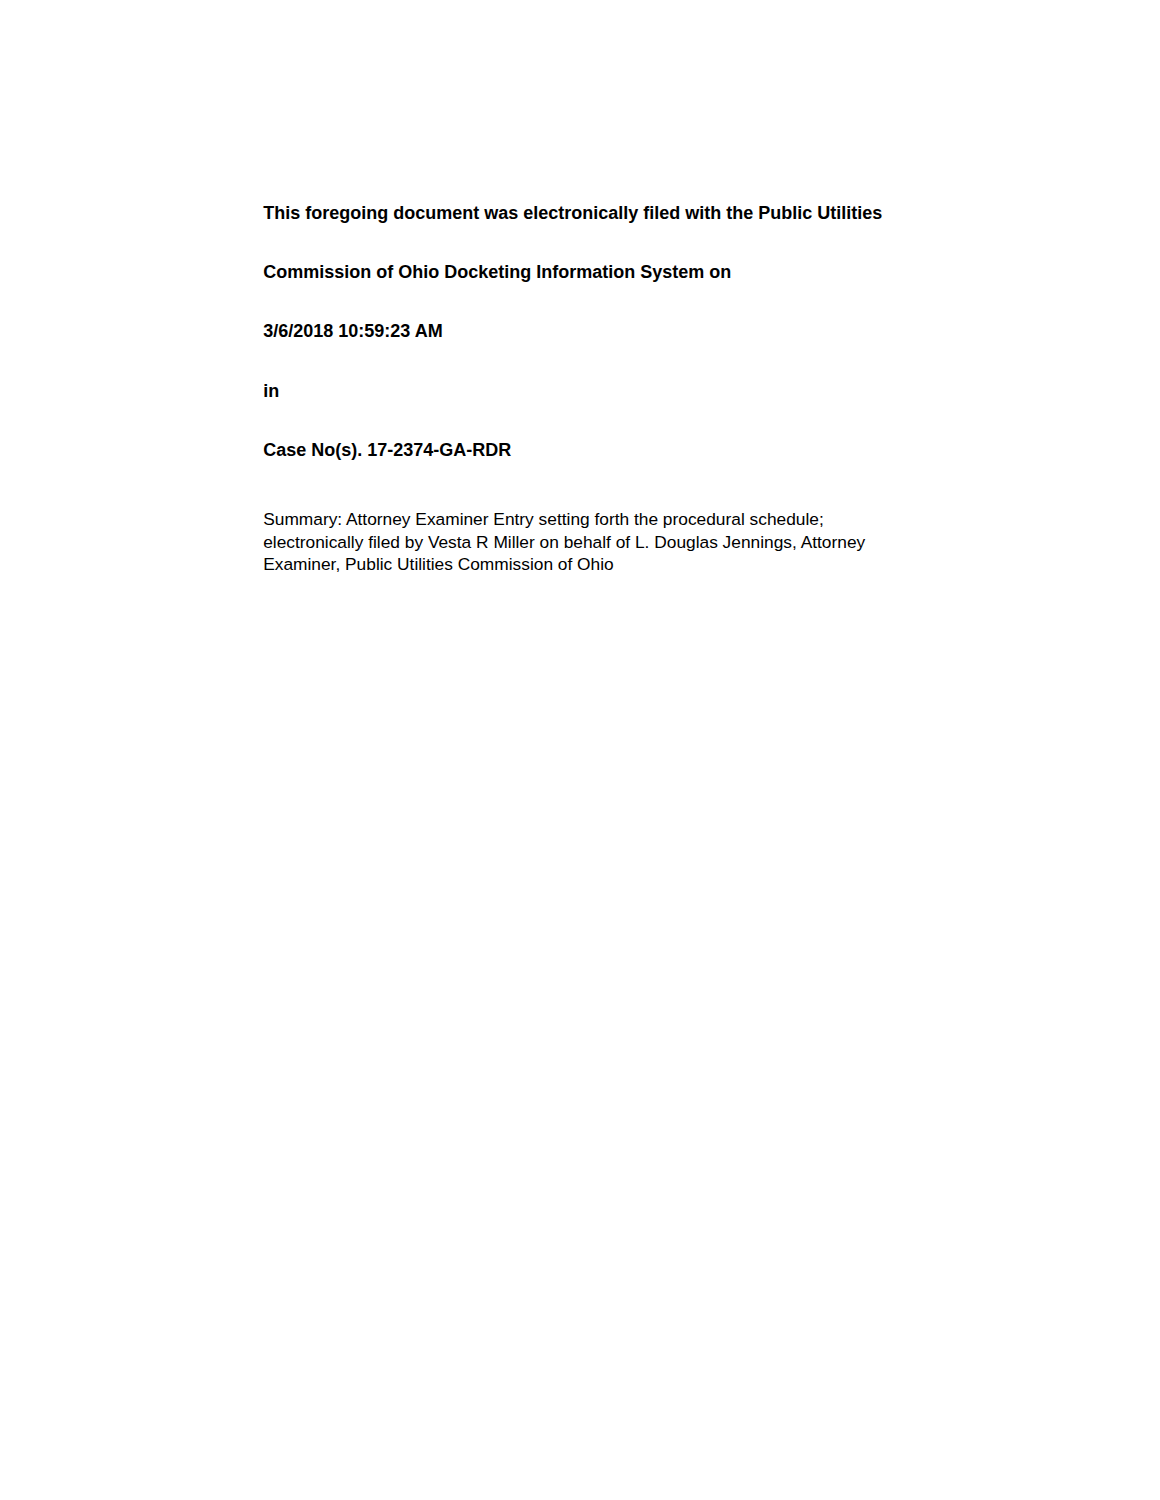This foregoing document was electronically filed with the Public Utilities
Commission of Ohio Docketing Information System on
3/6/2018 10:59:23 AM
in
Case No(s). 17-2374-GA-RDR
Summary: Attorney Examiner Entry setting forth the procedural schedule; electronically filed by Vesta R Miller on behalf of L. Douglas Jennings, Attorney Examiner, Public Utilities Commission of Ohio